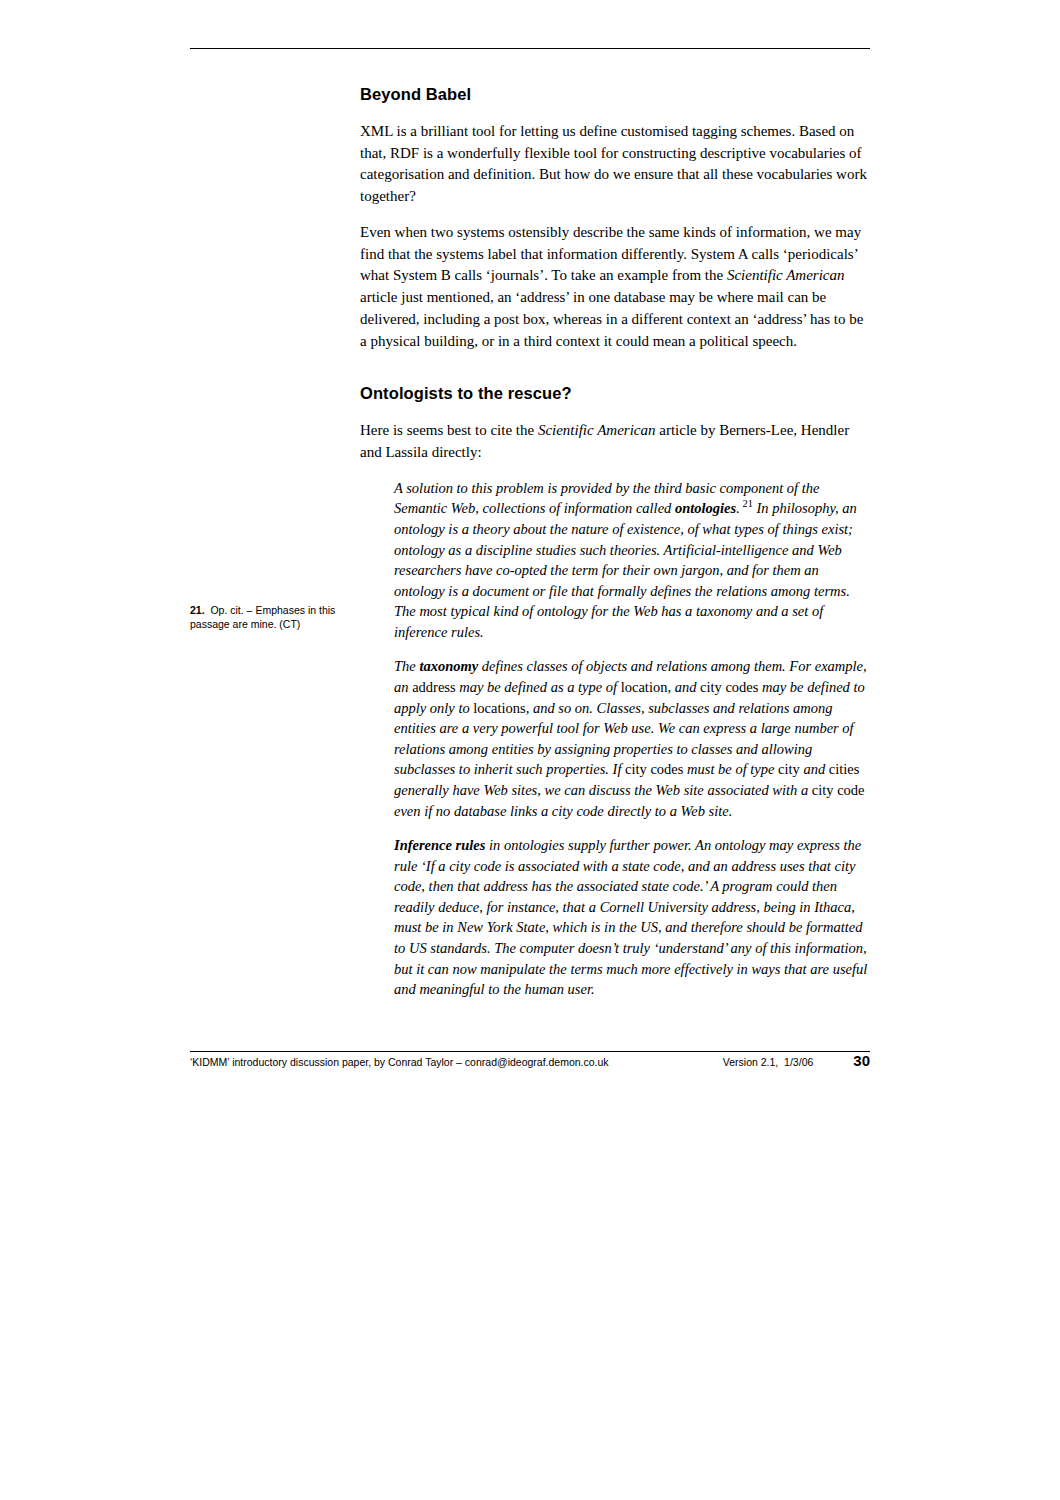21. Op. cit. – Emphases in this passage are mine. (CT)
Beyond Babel
XML is a brilliant tool for letting us define customised tagging schemes. Based on that, RDF is a wonderfully flexible tool for constructing descriptive vocabularies of categorisation and definition. But how do we ensure that all these vocabularies work together?
Even when two systems ostensibly describe the same kinds of information, we may find that the systems label that information differently. System A calls ‘periodicals’ what System B calls ‘journals’. To take an example from the Scientific American article just mentioned, an ‘address’ in one database may be where mail can be delivered, including a post box, whereas in a different context an ‘address’ has to be a physical building, or in a third context it could mean a political speech.
Ontologists to the rescue?
Here is seems best to cite the Scientific American article by Berners-Lee, Hendler and Lassila directly:
A solution to this problem is provided by the third basic component of the Semantic Web, collections of information called ontologies. 21 In philosophy, an ontology is a theory about the nature of existence, of what types of things exist; ontology as a discipline studies such theories. Artificial-intelligence and Web researchers have co-opted the term for their own jargon, and for them an ontology is a document or file that formally defines the relations among terms. The most typical kind of ontology for the Web has a taxonomy and a set of inference rules.
The taxonomy defines classes of objects and relations among them. For example, an address may be defined as a type of location, and city codes may be defined to apply only to locations, and so on. Classes, subclasses and relations among entities are a very powerful tool for Web use. We can express a large number of relations among entities by assigning properties to classes and allowing subclasses to inherit such properties. If city codes must be of type city and cities generally have Web sites, we can discuss the Web site associated with a city code even if no database links a city code directly to a Web site.
Inference rules in ontologies supply further power. An ontology may express the rule ‘If a city code is associated with a state code, and an address uses that city code, then that address has the associated state code.’ A program could then readily deduce, for instance, that a Cornell University address, being in Ithaca, must be in New York State, which is in the US, and therefore should be formatted to US standards. The computer doesn’t truly ‘understand’ any of this information, but it can now manipulate the terms much more effectively in ways that are useful and meaningful to the human user.
‘KIDMM’ introductory discussion paper, by Conrad Taylor – conrad@ideograf.demon.co.uk
Version 2.1, 1/3/06
30